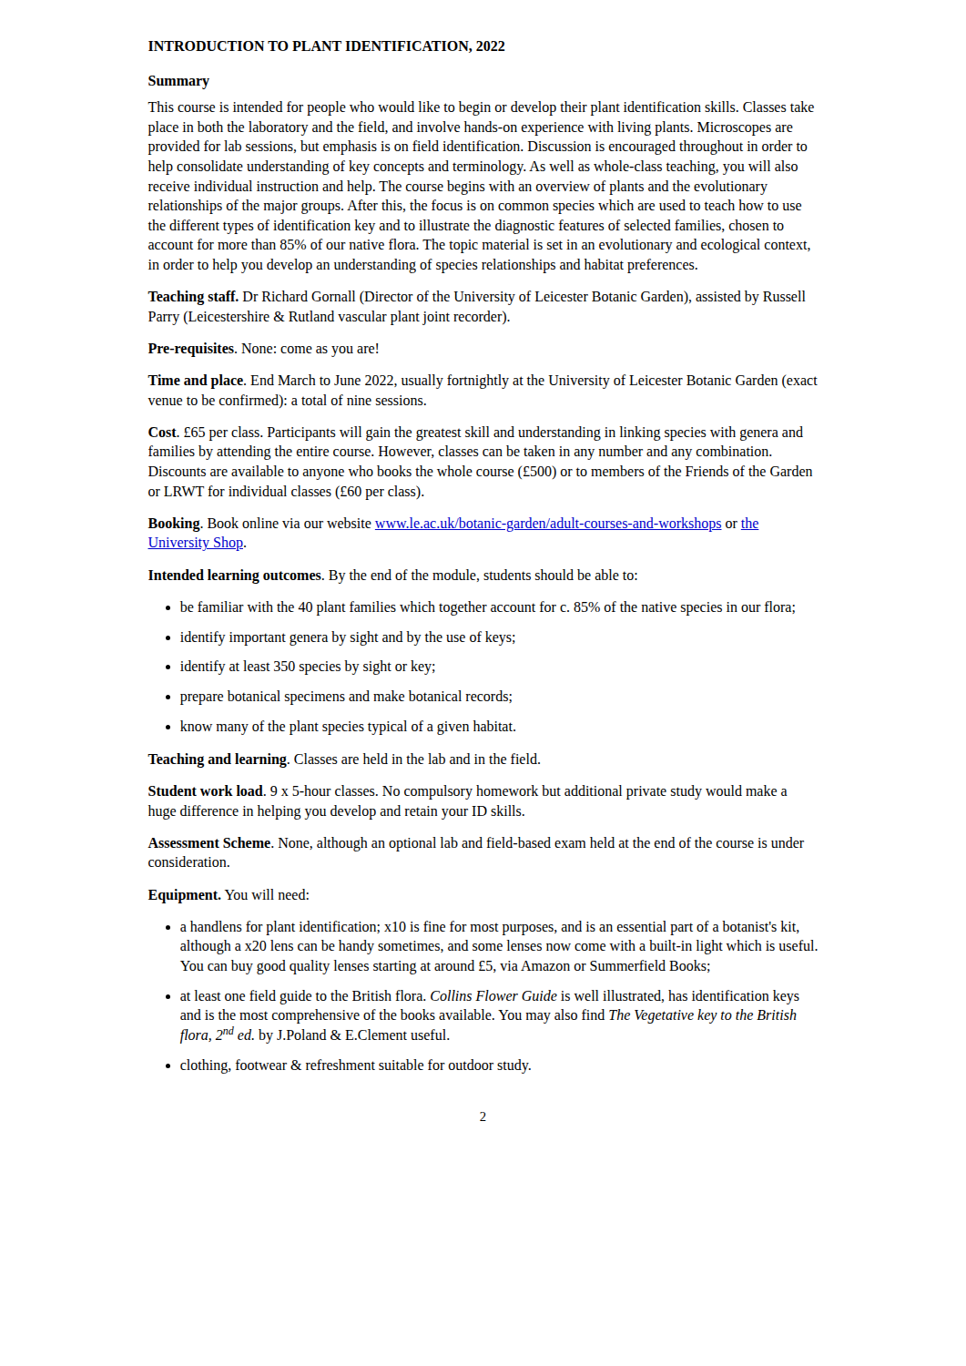Introduction to Plant Identification, 2022
Summary
This course is intended for people who would like to begin or develop their plant identification skills. Classes take place in both the laboratory and the field, and involve hands-on experience with living plants. Microscopes are provided for lab sessions, but emphasis is on field identification. Discussion is encouraged throughout in order to help consolidate understanding of key concepts and terminology. As well as whole-class teaching, you will also receive individual instruction and help. The course begins with an overview of plants and the evolutionary relationships of the major groups. After this, the focus is on common species which are used to teach how to use the different types of identification key and to illustrate the diagnostic features of selected families, chosen to account for more than 85% of our native flora. The topic material is set in an evolutionary and ecological context, in order to help you develop an understanding of species relationships and habitat preferences.
Teaching staff. Dr Richard Gornall (Director of the University of Leicester Botanic Garden), assisted by Russell Parry (Leicestershire & Rutland vascular plant joint recorder).
Pre-requisites. None: come as you are!
Time and place. End March to June 2022, usually fortnightly at the University of Leicester Botanic Garden (exact venue to be confirmed): a total of nine sessions.
Cost. £65 per class. Participants will gain the greatest skill and understanding in linking species with genera and families by attending the entire course. However, classes can be taken in any number and any combination. Discounts are available to anyone who books the whole course (£500) or to members of the Friends of the Garden or LRWT for individual classes (£60 per class).
Booking. Book online via our website www.le.ac.uk/botanic-garden/adult-courses-and-workshops or the University Shop.
Intended learning outcomes. By the end of the module, students should be able to:
be familiar with the 40 plant families which together account for c. 85% of the native species in our flora;
identify important genera by sight and by the use of keys;
identify at least 350 species by sight or key;
prepare botanical specimens and make botanical records;
know many of the plant species typical of a given habitat.
Teaching and learning. Classes are held in the lab and in the field.
Student work load. 9 x 5-hour classes. No compulsory homework but additional private study would make a huge difference in helping you develop and retain your ID skills.
Assessment Scheme. None, although an optional lab and field-based exam held at the end of the course is under consideration.
Equipment. You will need:
a handlens for plant identification; x10 is fine for most purposes, and is an essential part of a botanist's kit, although a x20 lens can be handy sometimes, and some lenses now come with a built-in light which is useful. You can buy good quality lenses starting at around £5, via Amazon or Summerfield Books;
at least one field guide to the British flora. Collins Flower Guide is well illustrated, has identification keys and is the most comprehensive of the books available. You may also find The Vegetative key to the British flora, 2nd ed. by J.Poland & E.Clement useful.
clothing, footwear & refreshment suitable for outdoor study.
2